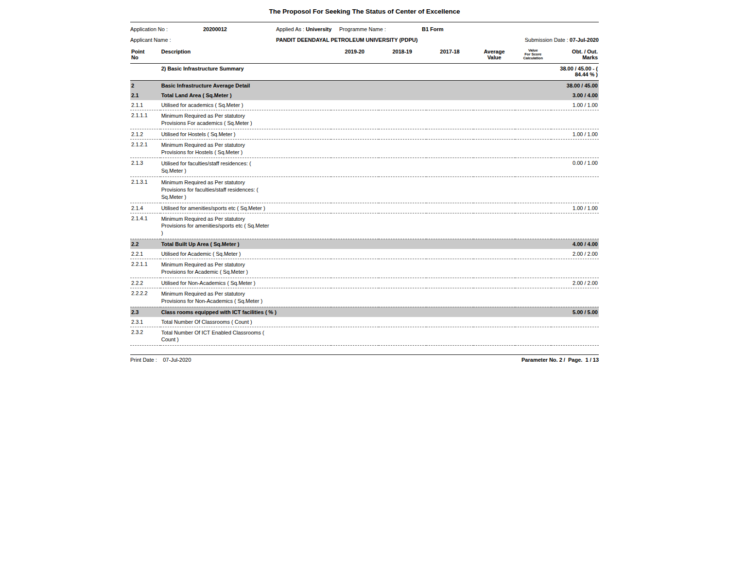The Proposol For Seeking The Status of Center of Excellence
| Application No : | 20200012 | Applied As : University | Programme Name : | B1 Form | |
| Applicant Name : | PANDIT DEENDAYAL PETROLEUM UNIVERSITY (PDPU) | Submission Date : 07-Jul-2020 |
| Point No | Description | 2019-20 | 2018-19 | 2017-18 | Average Value | Value For Score Calculation | Obt. / Out. Marks |
| | 2) Basic Infrastructure Summary | | | | | | 38.00 / 45.00 - ( 84.44 % ) |
| 2 | Basic Infrastructure Average Detail | | | | | | 38.00 / 45.00 |
| 2.1 | Total Land Area ( Sq.Meter ) | | | | | | 3.00 / 4.00 |
| 2.1.1 | Utilised for academics ( Sq.Meter ) | | | | | | 1.00 / 1.00 |
| 2.1.1.1 | Minimum Required as Per statutory Provisions For academics ( Sq.Meter ) | | | | | | |
| 2.1.2 | Utilised for Hostels ( Sq.Meter ) | | | | | | 1.00 / 1.00 |
| 2.1.2.1 | Minimum Required as Per statutory Provisions for Hostels ( Sq.Meter ) | | | | | | |
| 2.1.3 | Utilised for faculties/staff residences: ( Sq.Meter ) | | | | | | 0.00 / 1.00 |
| 2.1.3.1 | Minimum Required as Per statutory Provisions for faculties/staff residences: ( Sq.Meter ) | | | | | | |
| 2.1.4 | Utilised for amenities/sports etc ( Sq.Meter ) | | | | | | 1.00 / 1.00 |
| 2.1.4.1 | Minimum Required as Per statutory Provisions for amenities/sports etc ( Sq.Meter ) | | | | | | |
| 2.2 | Total Built Up Area ( Sq.Meter ) | | | | | | 4.00 / 4.00 |
| 2.2.1 | Utilised for Academic ( Sq.Meter ) | | | | | | 2.00 / 2.00 |
| 2.2.1.1 | Minimum Required as Per statutory Provisions for Academic ( Sq.Meter ) | | | | | | |
| 2.2.2 | Utilised for Non-Academics ( Sq.Meter ) | | | | | | 2.00 / 2.00 |
| 2.2.2.2 | Minimum Required as Per statutory Provisions for Non-Academics ( Sq.Meter ) | | | | | | |
| 2.3 | Class rooms equipped with ICT facilities ( % ) | | | | | | 5.00 / 5.00 |
| 2.3.1 | Total Number Of Classrooms ( Count ) | | | | | | |
| 2.3.2 | Total Number Of ICT Enabled Classrooms ( Count ) | | | | | | |
Print Date : 07-Jul-2020
Parameter No. 2 / Page. 1 / 13